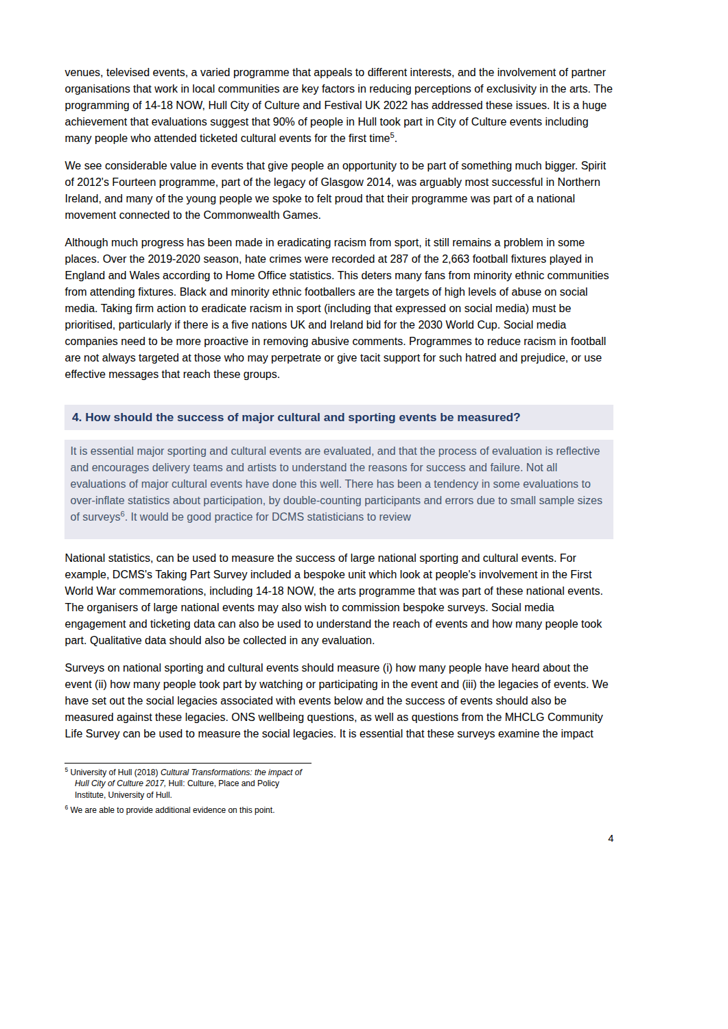venues, televised events, a varied programme that appeals to different interests, and the involvement of partner organisations that work in local communities are key factors in reducing perceptions of exclusivity in the arts. The programming of 14-18 NOW, Hull City of Culture and Festival UK 2022 has addressed these issues. It is a huge achievement that evaluations suggest that 90% of people in Hull took part in City of Culture events including many people who attended ticketed cultural events for the first time5.
We see considerable value in events that give people an opportunity to be part of something much bigger. Spirit of 2012's Fourteen programme, part of the legacy of Glasgow 2014, was arguably most successful in Northern Ireland, and many of the young people we spoke to felt proud that their programme was part of a national movement connected to the Commonwealth Games.
Although much progress has been made in eradicating racism from sport, it still remains a problem in some places. Over the 2019-2020 season, hate crimes were recorded at 287 of the 2,663 football fixtures played in England and Wales according to Home Office statistics. This deters many fans from minority ethnic communities from attending fixtures. Black and minority ethnic footballers are the targets of high levels of abuse on social media. Taking firm action to eradicate racism in sport (including that expressed on social media) must be prioritised, particularly if there is a five nations UK and Ireland bid for the 2030 World Cup. Social media companies need to be more proactive in removing abusive comments. Programmes to reduce racism in football are not always targeted at those who may perpetrate or give tacit support for such hatred and prejudice, or use effective messages that reach these groups.
4. How should the success of major cultural and sporting events be measured?
It is essential major sporting and cultural events are evaluated, and that the process of evaluation is reflective and encourages delivery teams and artists to understand the reasons for success and failure. Not all evaluations of major cultural events have done this well. There has been a tendency in some evaluations to over-inflate statistics about participation, by double-counting participants and errors due to small sample sizes of surveys6. It would be good practice for DCMS statisticians to review
National statistics, can be used to measure the success of large national sporting and cultural events. For example, DCMS's Taking Part Survey included a bespoke unit which look at people's involvement in the First World War commemorations, including 14-18 NOW, the arts programme that was part of these national events. The organisers of large national events may also wish to commission bespoke surveys. Social media engagement and ticketing data can also be used to understand the reach of events and how many people took part. Qualitative data should also be collected in any evaluation.
Surveys on national sporting and cultural events should measure (i) how many people have heard about the event (ii) how many people took part by watching or participating in the event and (iii) the legacies of events. We have set out the social legacies associated with events below and the success of events should also be measured against these legacies. ONS wellbeing questions, as well as questions from the MHCLG Community Life Survey can be used to measure the social legacies. It is essential that these surveys examine the impact
5 University of Hull (2018) Cultural Transformations: the impact of Hull City of Culture 2017, Hull: Culture, Place and Policy Institute, University of Hull.
6 We are able to provide additional evidence on this point.
4